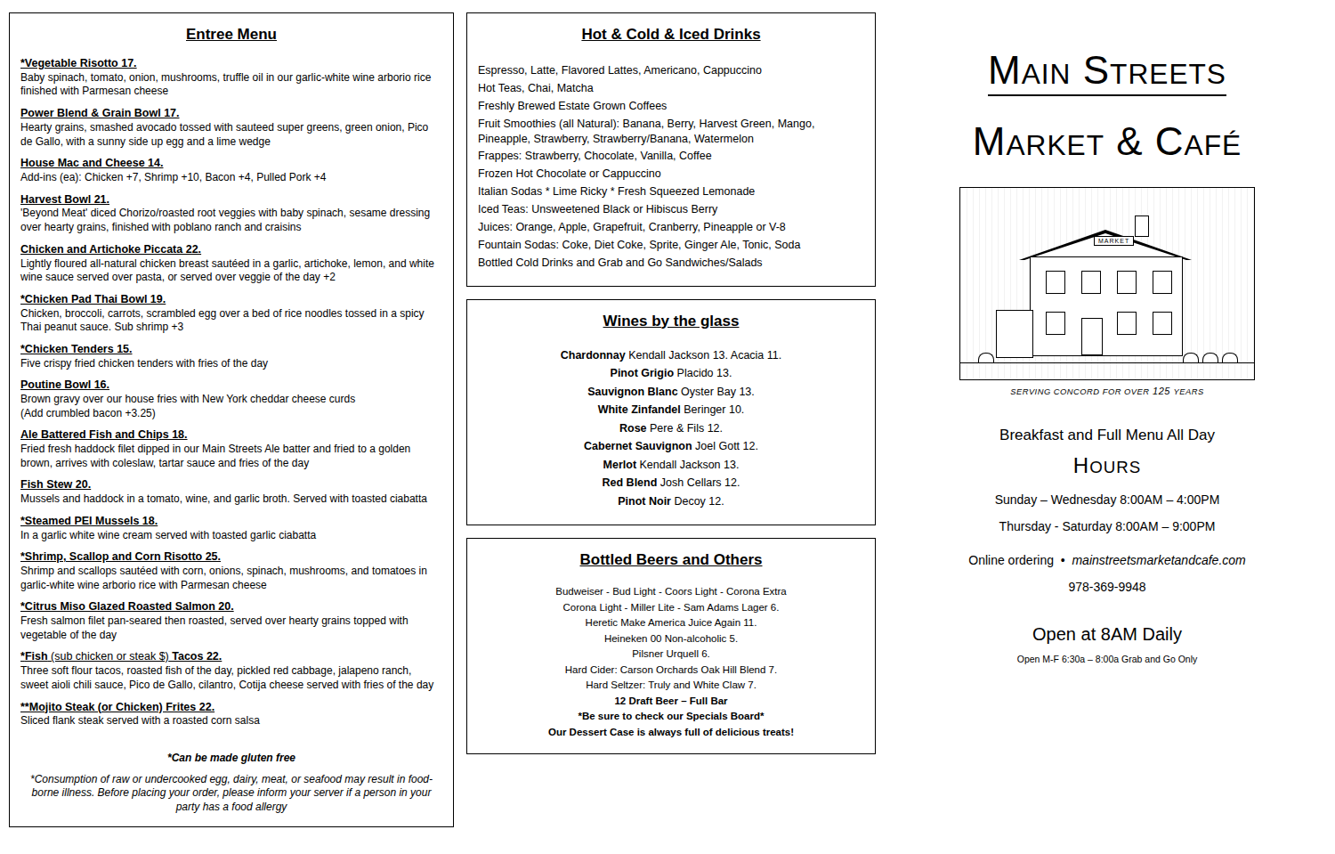Entree Menu
*Vegetable Risotto 17.
Baby spinach, tomato, onion, mushrooms, truffle oil in our garlic-white wine arborio rice finished with Parmesan cheese
Power Blend & Grain Bowl 17.
Hearty grains, smashed avocado tossed with sauteed super greens, green onion, Pico de Gallo, with a sunny side up egg and a lime wedge
House Mac and Cheese 14.
Add-ins (ea): Chicken +7, Shrimp +10, Bacon +4, Pulled Pork +4
Harvest Bowl 21.
'Beyond Meat' diced Chorizo/roasted root veggies with baby spinach, sesame dressing over hearty grains, finished with poblano ranch and craisins
Chicken and Artichoke Piccata 22.
Lightly floured all-natural chicken breast sautéed in a garlic, artichoke, lemon, and white wine sauce served over pasta, or served over veggie of the day +2
*Chicken Pad Thai Bowl 19.
Chicken, broccoli, carrots, scrambled egg over a bed of rice noodles tossed in a spicy Thai peanut sauce. Sub shrimp +3
*Chicken Tenders 15.
Five crispy fried chicken tenders with fries of the day
Poutine Bowl 16.
Brown gravy over our house fries with New York cheddar cheese curds
(Add crumbled bacon +3.25)
Ale Battered Fish and Chips 18.
Fried fresh haddock filet dipped in our Main Streets Ale batter and fried to a golden brown, arrives with coleslaw, tartar sauce and fries of the day
Fish Stew 20.
Mussels and haddock in a tomato, wine, and garlic broth. Served with toasted ciabatta
*Steamed PEI Mussels 18.
In a garlic white wine cream served with toasted garlic ciabatta
*Shrimp, Scallop and Corn Risotto 25.
Shrimp and scallops sautéed with corn, onions, spinach, mushrooms, and tomatoes in garlic-white wine arborio rice with Parmesan cheese
*Citrus Miso Glazed Roasted Salmon 20.
Fresh salmon filet pan-seared then roasted, served over hearty grains topped with vegetable of the day
*Fish (sub chicken or steak $) Tacos 22.
Three soft flour tacos, roasted fish of the day, pickled red cabbage, jalapeno ranch, sweet aioli chili sauce, Pico de Gallo, cilantro, Cotija cheese served with fries of the day
**Mojito Steak (or Chicken) Frites 22.
Sliced flank steak served with a roasted corn salsa
*Can be made gluten free
*Consumption of raw or undercooked egg, dairy, meat, or seafood may result in food-borne illness. Before placing your order, please inform your server if a person in your party has a food allergy
Hot & Cold & Iced Drinks
Espresso, Latte, Flavored Lattes, Americano, Cappuccino
Hot Teas, Chai, Matcha
Freshly Brewed Estate Grown Coffees
Fruit Smoothies (all Natural): Banana, Berry, Harvest Green, Mango, Pineapple, Strawberry, Strawberry/Banana, Watermelon
Frappes: Strawberry, Chocolate, Vanilla, Coffee
Frozen Hot Chocolate or Cappuccino
Italian Sodas * Lime Ricky * Fresh Squeezed Lemonade
Iced Teas: Unsweetened Black or Hibiscus Berry
Juices: Orange, Apple, Grapefruit, Cranberry, Pineapple or V-8
Fountain Sodas: Coke, Diet Coke, Sprite, Ginger Ale, Tonic, Soda
Bottled Cold Drinks and Grab and Go Sandwiches/Salads
Wines by the glass
Chardonnay Kendall Jackson 13. Acacia 11.
Pinot Grigio Placido 13.
Sauvignon Blanc Oyster Bay 13.
White Zinfandel Beringer 10.
Rose Pere & Fils 12.
Cabernet Sauvignon Joel Gott 12.
Merlot Kendall Jackson 13.
Red Blend Josh Cellars 12.
Pinot Noir Decoy 12.
Bottled Beers and Others
Budweiser - Bud Light - Coors Light - Corona Extra
Corona Light - Miller Lite - Sam Adams Lager 6.
Heretic Make America Juice Again 11.
Heineken 00 Non-alcoholic 5.
Pilsner Urquell 6.
Hard Cider: Carson Orchards Oak Hill Blend 7.
Hard Seltzer: Truly and White Claw 7.
12 Draft Beer – Full Bar
*Be sure to check our Specials Board*
Our Dessert Case is always full of delicious treats!
MAIN STREETS
MARKET & CAFÉ
MARKET
SERVING CONCORD FOR OVER 125 YEARS
Breakfast and Full Menu All Day
HOURS
Sunday – Wednesday 8:00AM – 4:00PM
Thursday - Saturday 8:00AM – 9:00PM
Online ordering • mainstreetsmarketandcafe.com
978-369-9948
Open at 8AM Daily
Open M-F 6:30a – 8:00a Grab and Go Only